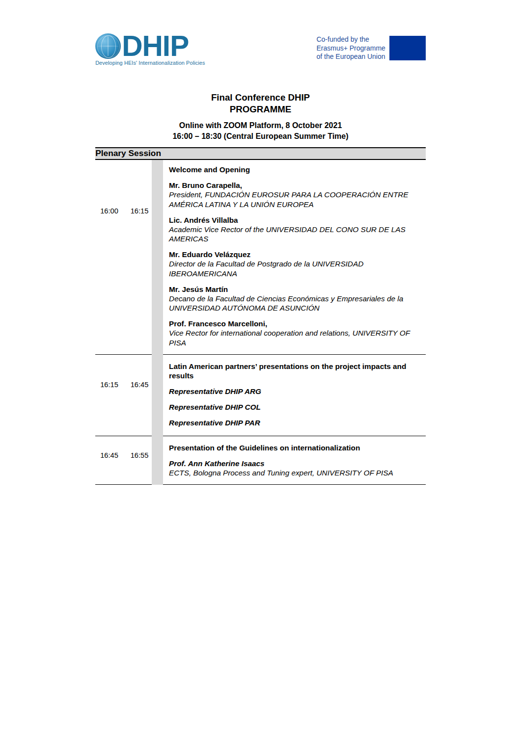DHIP
Developing HEIs' Internationalization Policies
Co-funded by the
Erasmus+ Programme
of the European Union
Final Conference DHIP
PROGRAMME
Online with ZOOM Platform, 8 October 2021
16:00 – 18:30 (Central European Summer Time)
| Plenary Session |
| 16:00 16:15 | | Welcome and Opening Mr. Bruno Carapella, President, FUNDACIÓN EUROSUR PARA LA COOPERACIÓN ENTRE AMÉRICA LATINA Y LA UNIÓN EUROPEA Lic. Andrés Villalba Academic Vice Rector of the UNIVERSIDAD DEL CONO SUR DE LAS AMERICAS Mr. Eduardo Velázquez Director de la Facultad de Postgrado de la UNIVERSIDAD IBEROAMERICANA Mr. Jesús Martín Decano de la Facultad de Ciencias Económicas y Empresariales de la UNIVERSIDAD AUTÓNOMA DE ASUNCIÓN Prof. Francesco Marcelloni, Vice Rector for international cooperation and relations, UNIVERSITY OF PISA |
| 16:15 16:45 | | Latin American partners’ presentations on the project impacts and results Representative DHIP ARG Representative DHIP COL Representative DHIP PAR |
| 16:45 16:55 | | Presentation of the Guidelines on internationalization Prof. Ann Katherine Isaacs ECTS, Bologna Process and Tuning expert, UNIVERSITY OF PISA |